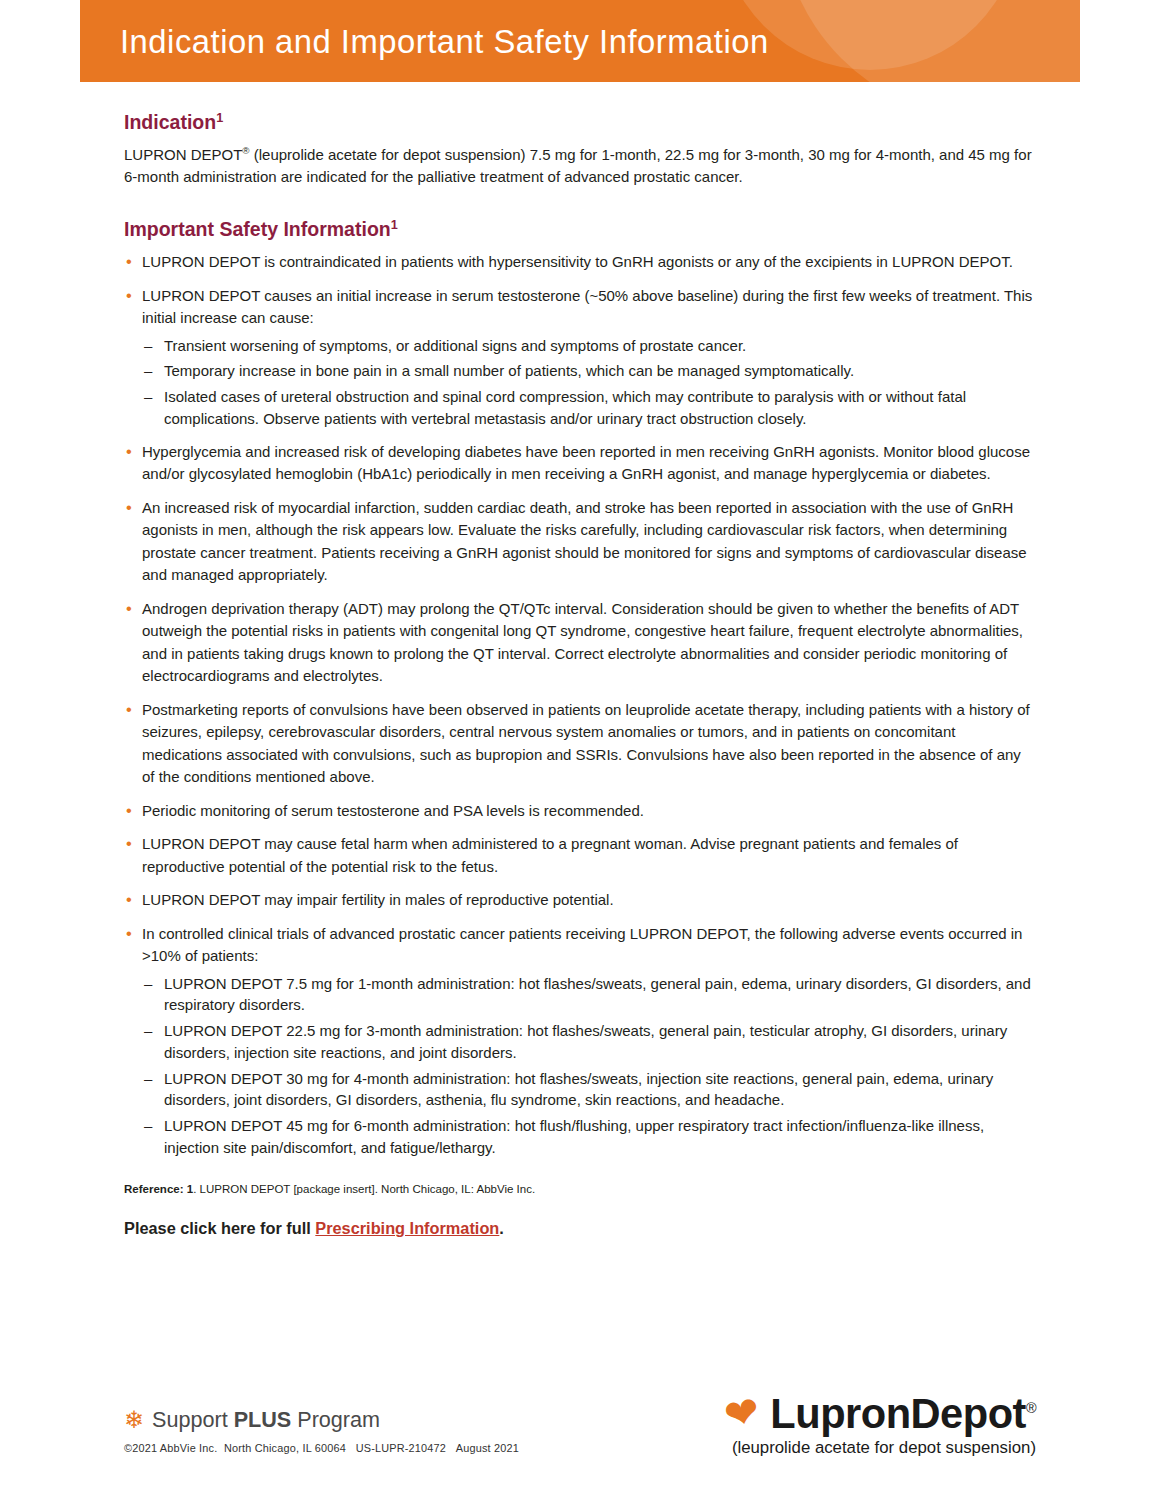Indication and Important Safety Information
Indication1
LUPRON DEPOT® (leuprolide acetate for depot suspension) 7.5 mg for 1-month, 22.5 mg for 3-month, 30 mg for 4-month, and 45 mg for 6-month administration are indicated for the palliative treatment of advanced prostatic cancer.
Important Safety Information1
LUPRON DEPOT is contraindicated in patients with hypersensitivity to GnRH agonists or any of the excipients in LUPRON DEPOT.
LUPRON DEPOT causes an initial increase in serum testosterone (~50% above baseline) during the first few weeks of treatment. This initial increase can cause:
Transient worsening of symptoms, or additional signs and symptoms of prostate cancer.
Temporary increase in bone pain in a small number of patients, which can be managed symptomatically.
Isolated cases of ureteral obstruction and spinal cord compression, which may contribute to paralysis with or without fatal complications. Observe patients with vertebral metastasis and/or urinary tract obstruction closely.
Hyperglycemia and increased risk of developing diabetes have been reported in men receiving GnRH agonists. Monitor blood glucose and/or glycosylated hemoglobin (HbA1c) periodically in men receiving a GnRH agonist, and manage hyperglycemia or diabetes.
An increased risk of myocardial infarction, sudden cardiac death, and stroke has been reported in association with the use of GnRH agonists in men, although the risk appears low. Evaluate the risks carefully, including cardiovascular risk factors, when determining prostate cancer treatment. Patients receiving a GnRH agonist should be monitored for signs and symptoms of cardiovascular disease and managed appropriately.
Androgen deprivation therapy (ADT) may prolong the QT/QTc interval. Consideration should be given to whether the benefits of ADT outweigh the potential risks in patients with congenital long QT syndrome, congestive heart failure, frequent electrolyte abnormalities, and in patients taking drugs known to prolong the QT interval. Correct electrolyte abnormalities and consider periodic monitoring of electrocardiograms and electrolytes.
Postmarketing reports of convulsions have been observed in patients on leuprolide acetate therapy, including patients with a history of seizures, epilepsy, cerebrovascular disorders, central nervous system anomalies or tumors, and in patients on concomitant medications associated with convulsions, such as bupropion and SSRIs. Convulsions have also been reported in the absence of any of the conditions mentioned above.
Periodic monitoring of serum testosterone and PSA levels is recommended.
LUPRON DEPOT may cause fetal harm when administered to a pregnant woman. Advise pregnant patients and females of reproductive potential of the potential risk to the fetus.
LUPRON DEPOT may impair fertility in males of reproductive potential.
In controlled clinical trials of advanced prostatic cancer patients receiving LUPRON DEPOT, the following adverse events occurred in >10% of patients:
LUPRON DEPOT 7.5 mg for 1-month administration: hot flashes/sweats, general pain, edema, urinary disorders, GI disorders, and respiratory disorders.
LUPRON DEPOT 22.5 mg for 3-month administration: hot flashes/sweats, general pain, testicular atrophy, GI disorders, urinary disorders, injection site reactions, and joint disorders.
LUPRON DEPOT 30 mg for 4-month administration: hot flashes/sweats, injection site reactions, general pain, edema, urinary disorders, joint disorders, GI disorders, asthenia, flu syndrome, skin reactions, and headache.
LUPRON DEPOT 45 mg for 6-month administration: hot flush/flushing, upper respiratory tract infection/influenza-like illness, injection site pain/discomfort, and fatigue/lethargy.
Reference: 1. LUPRON DEPOT [package insert]. North Chicago, IL: AbbVie Inc.
Please click here for full Prescribing Information.
❄ Support PLUS Program
©2021 AbbVie Inc. North Chicago, IL 60064 US-LUPR-210472 August 2021
❤ LupronDepot®
(leuprolide acetate for depot suspension)